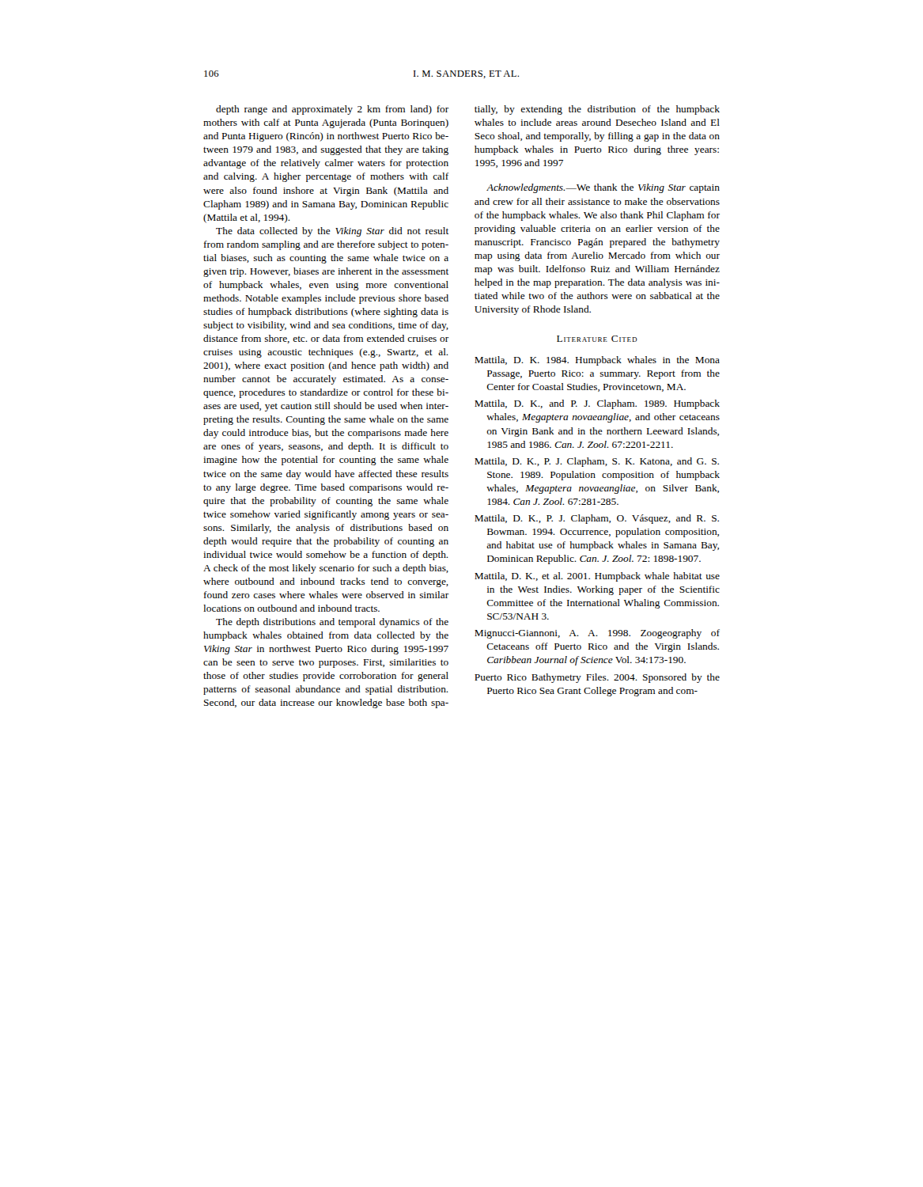106 I. M. SANDERS, ET AL.
depth range and approximately 2 km from land) for mothers with calf at Punta Agujerada (Punta Borinquen) and Punta Higuero (Rincón) in northwest Puerto Rico between 1979 and 1983, and suggested that they are taking advantage of the relatively calmer waters for protection and calving. A higher percentage of mothers with calf were also found inshore at Virgin Bank (Mattila and Clapham 1989) and in Samana Bay, Dominican Republic (Mattila et al, 1994).
The data collected by the Viking Star did not result from random sampling and are therefore subject to potential biases, such as counting the same whale twice on a given trip. However, biases are inherent in the assessment of humpback whales, even using more conventional methods. Notable examples include previous shore based studies of humpback distributions (where sighting data is subject to visibility, wind and sea conditions, time of day, distance from shore, etc. or data from extended cruises or cruises using acoustic techniques (e.g., Swartz, et al. 2001), where exact position (and hence path width) and number cannot be accurately estimated. As a consequence, procedures to standardize or control for these biases are used, yet caution still should be used when interpreting the results. Counting the same whale on the same day could introduce bias, but the comparisons made here are ones of years, seasons, and depth. It is difficult to imagine how the potential for counting the same whale twice on the same day would have affected these results to any large degree. Time based comparisons would require that the probability of counting the same whale twice somehow varied significantly among years or seasons. Similarly, the analysis of distributions based on depth would require that the probability of counting an individual twice would somehow be a function of depth. A check of the most likely scenario for such a depth bias, where outbound and inbound tracks tend to converge, found zero cases where whales were observed in similar locations on outbound and inbound tracts.
The depth distributions and temporal dynamics of the humpback whales obtained from data collected by the Viking Star in northwest Puerto Rico during 1995-1997 can be seen to serve two purposes. First, similarities to those of other studies provide corroboration for general patterns of seasonal abundance and spatial distribution. Second, our data increase our knowledge base both spatially, by extending the distribution of the humpback whales to include areas around Desecheo Island and El Seco shoal, and temporally, by filling a gap in the data on humpback whales in Puerto Rico during three years: 1995, 1996 and 1997
Acknowledgments.—We thank the Viking Star captain and crew for all their assistance to make the observations of the humpback whales. We also thank Phil Clapham for providing valuable criteria on an earlier version of the manuscript. Francisco Pagán prepared the bathymetry map using data from Aurelio Mercado from which our map was built. Idelfonso Ruiz and William Hernández helped in the map preparation. The data analysis was initiated while two of the authors were on sabbatical at the University of Rhode Island.
Literature Cited
Mattila, D. K. 1984. Humpback whales in the Mona Passage, Puerto Rico: a summary. Report from the Center for Coastal Studies, Provincetown, MA.
Mattila, D. K., and P. J. Clapham. 1989. Humpback whales, Megaptera novaeangliae, and other cetaceans on Virgin Bank and in the northern Leeward Islands, 1985 and 1986. Can. J. Zool. 67:2201-2211.
Mattila, D. K., P. J. Clapham, S. K. Katona, and G. S. Stone. 1989. Population composition of humpback whales, Megaptera novaeangliae, on Silver Bank, 1984. Can J. Zool. 67:281-285.
Mattila, D. K., P. J. Clapham, O. Vásquez, and R. S. Bowman. 1994. Occurrence, population composition, and habitat use of humpback whales in Samana Bay, Dominican Republic. Can. J. Zool. 72: 1898-1907.
Mattila, D. K., et al. 2001. Humpback whale habitat use in the West Indies. Working paper of the Scientific Committee of the International Whaling Commission. SC/53/NAH 3.
Mignucci-Giannoni, A. A. 1998. Zoogeography of Cetaceans off Puerto Rico and the Virgin Islands. Caribbean Journal of Science Vol. 34:173-190.
Puerto Rico Bathymetry Files. 2004. Sponsored by the Puerto Rico Sea Grant College Program and com-